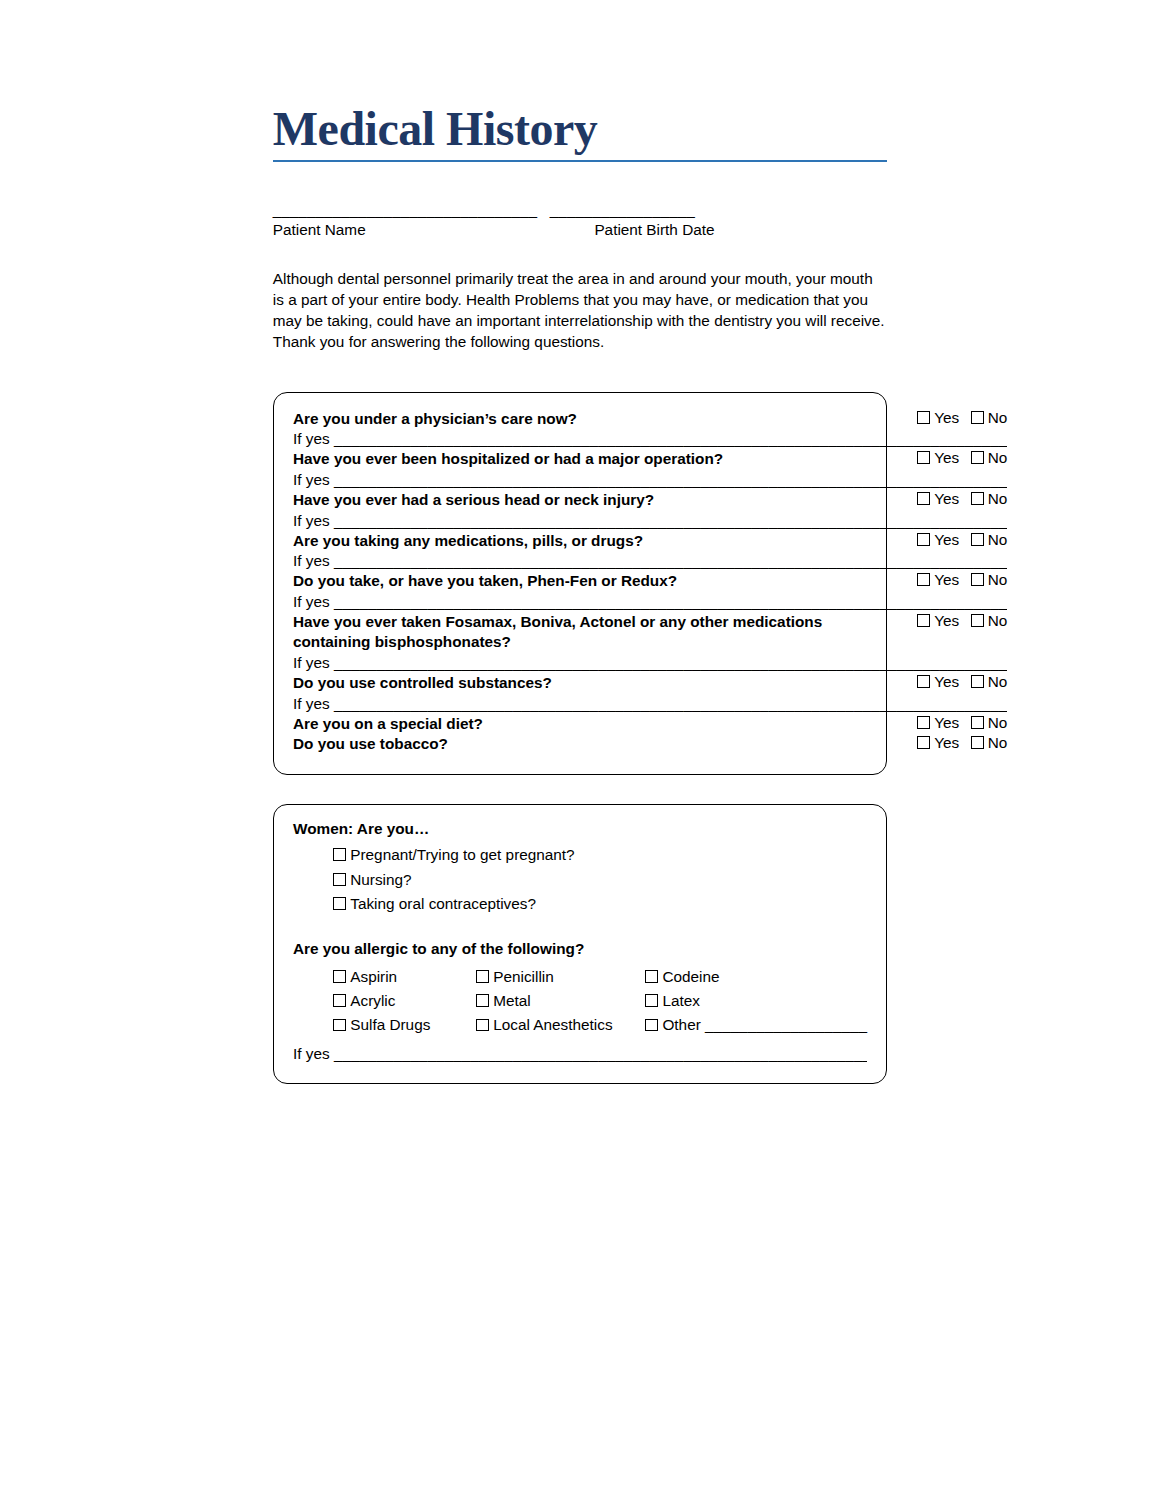Medical History
_______________________________ _________________
Patient Name Patient Birth Date
Although dental personnel primarily treat the area in and around your mouth, your mouth is a part of your entire body. Health Problems that you may have, or medication that you may be taking, could have an important interrelationship with the dentistry you will receive. Thank you for answering the following questions.
| Are you under a physician’s care now? | Yes No |
| If yes _______________________________________________________________________________ |
| Have you ever been hospitalized or had a major operation? | Yes No |
| If yes _______________________________________________________________________________ |
| Have you ever had a serious head or neck injury? | Yes No |
| If yes _______________________________________________________________________________ |
| Are you taking any medications, pills, or drugs? | Yes No |
| If yes _______________________________________________________________________________ |
| Do you take, or have you taken, Phen-Fen or Redux? | Yes No |
| If yes _______________________________________________________________________________ |
| Have you ever taken Fosamax, Boniva, Actonel or any other medications containing bisphosphonates? | Yes No |
| If yes _______________________________________________________________________________ |
| Do you use controlled substances? | Yes No |
| If yes _______________________________________________________________________________ |
| Are you on a special diet? | Yes No |
| Do you use tobacco? | Yes No |
Women: Are you…
Pregnant/Trying to get pregnant?
Nursing?
Taking oral contraceptives?
Are you allergic to any of the following?
| Aspirin | Penicillin | Codeine |
| Acrylic | Metal | Latex |
| Sulfa Drugs | Local Anesthetics | Other ___________________ |
If yes _________________________________________________________________________________